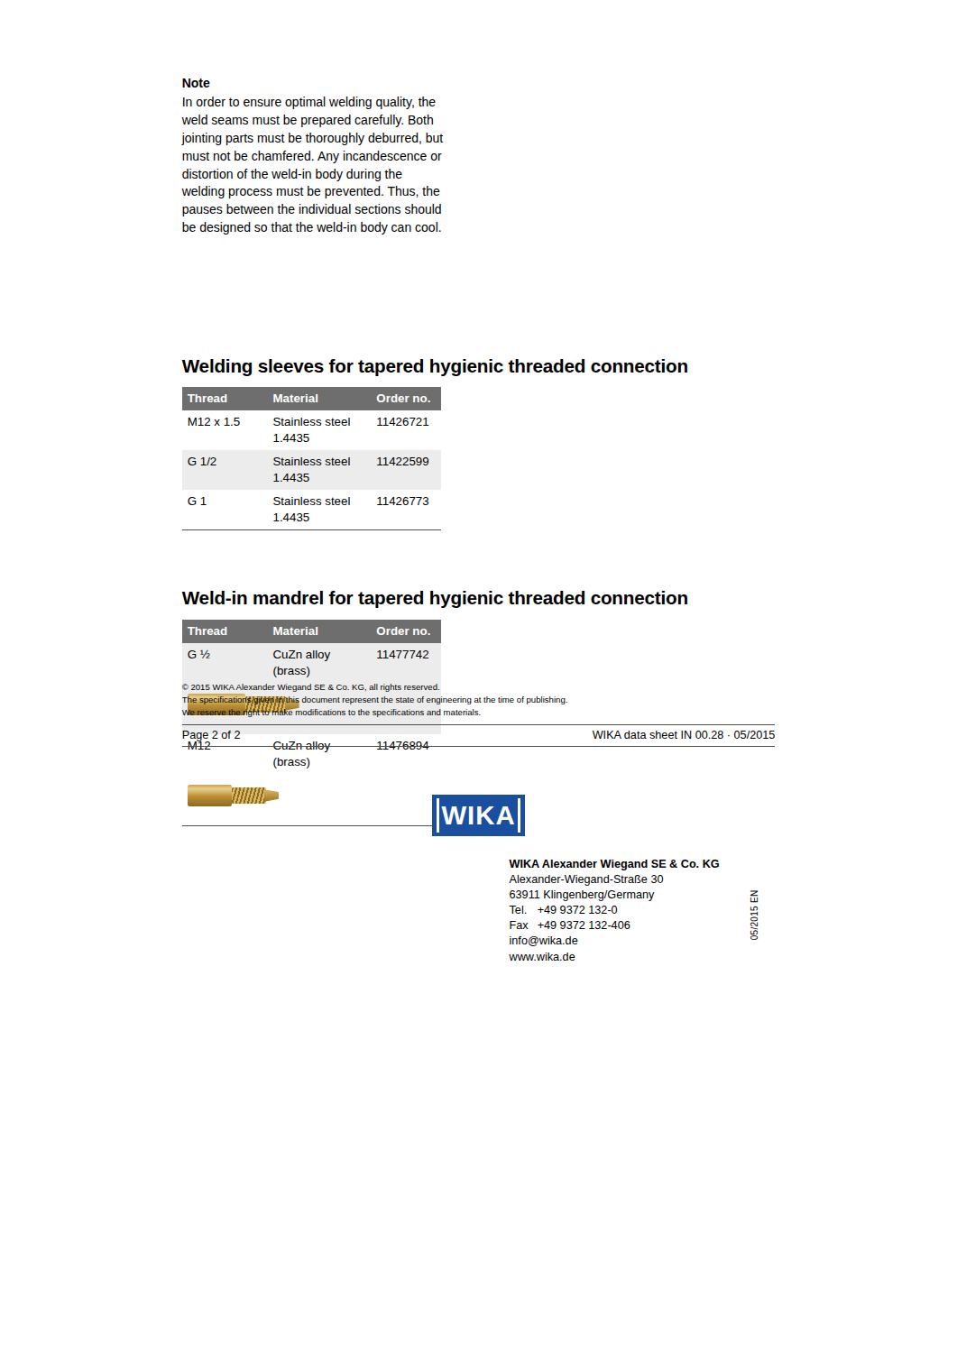Note
In order to ensure optimal welding quality, the weld seams must be prepared carefully. Both jointing parts must be thoroughly deburred, but must not be chamfered. Any incandescence or distortion of the weld-in body during the welding process must be prevented. Thus, the pauses between the individual sections should be designed so that the weld-in body can cool.
Welding sleeves for tapered hygienic threaded connection
| Thread | Material | Order no. |
| --- | --- | --- |
| M12 x 1.5 | Stainless steel 1.4435 | 11426721 |
| G 1/2 | Stainless steel 1.4435 | 11422599 |
| G 1 | Stainless steel 1.4435 | 11426773 |
Weld-in mandrel for tapered hygienic threaded connection
| Thread | Material | Order no. |
| --- | --- | --- |
| G ½ | CuZn alloy (brass) | 11477742 |
| M12 | CuZn alloy (brass) | 11476894 |
© 2015 WIKA Alexander Wiegand SE & Co. KG, all rights reserved.
The specifications given in this document represent the state of engineering at the time of publishing.
We reserve the right to make modifications to the specifications and materials.
Page 2 of 2 WIKA data sheet IN 00.28 · 05/2015
WIKA
WIKA Alexander Wiegand SE & Co. KG
Alexander-Wiegand-Straße 30
63911 Klingenberg/Germany
| Tel. | +49 9372 132-0 |
| Fax | +49 9372 132-406 |
info@wika.de
www.wika.de
05/2015 EN